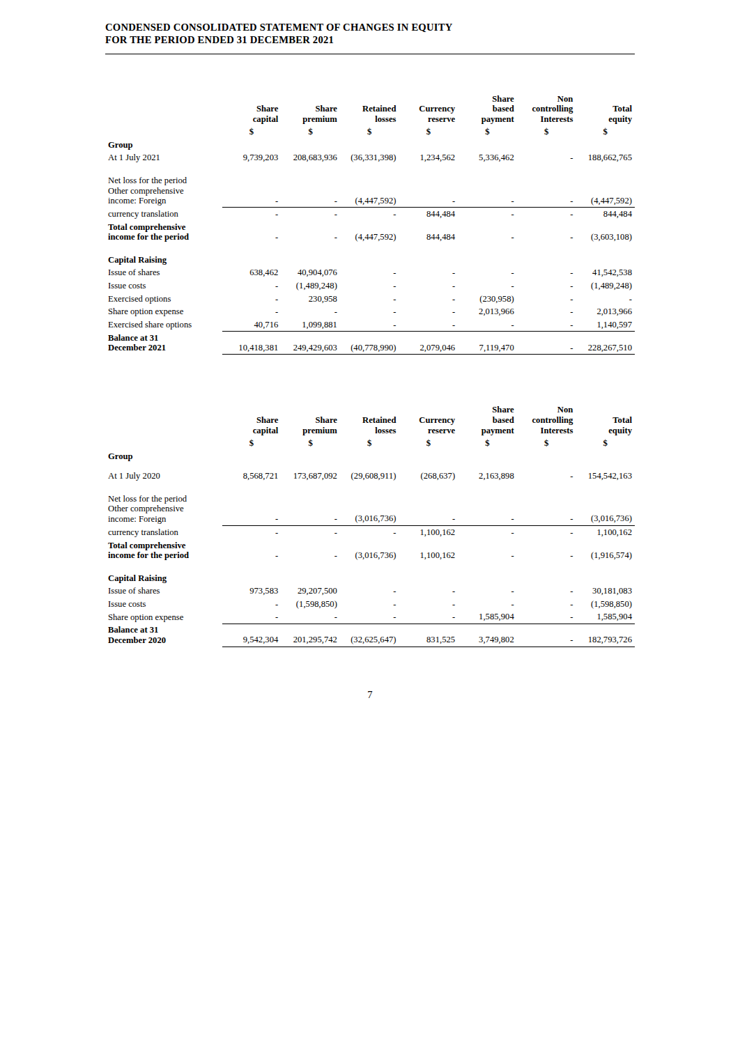Condensed Consolidated Statement of Changes in Equity
For the Period Ended 31 December 2021
| | Share capital | Share premium | Retained losses | Currency reserve | Share based payment | Non controlling Interests | Total equity |
| --- | --- | --- | --- | --- | --- | --- | --- |
| | $ | $ | $ | $ | $ | $ | $ |
| Group | | | | | | | |
| At 1 July 2021 | 9,739,203 | 208,683,936 | (36,331,398) | 1,234,562 | 5,336,462 | - | 188,662,765 |
| Net loss for the period Other comprehensive income: Foreign | - | - | (4,447,592) | - | - | - | (4,447,592) |
| currency translation | - | - | - | 844,484 | - | - | 844,484 |
| Total comprehensive income for the period | - | - | (4,447,592) | 844,484 | - | - | (3,603,108) |
| Capital Raising | | | | | | | |
| Issue of shares | 638,462 | 40,904,076 | - | - | - | - | 41,542,538 |
| Issue costs | - | (1,489,248) | - | - | - | - | (1,489,248) |
| Exercised options | - | 230,958 | - | - | (230,958) | - | - |
| Share option expense | - | - | - | - | 2,013,966 | - | 2,013,966 |
| Exercised share options | 40,716 | 1,099,881 | - | - | - | - | 1,140,597 |
| Balance at 31 December 2021 | 10,418,381 | 249,429,603 | (40,778,990) | 2,079,046 | 7,119,470 | - | 228,267,510 |
| | Share capital | Share premium | Retained losses | Currency reserve | Share based payment | Non controlling Interests | Total equity |
| --- | --- | --- | --- | --- | --- | --- | --- |
| | $ | $ | $ | $ | $ | $ | $ |
| Group | | | | | | | |
| At 1 July 2020 | 8,568,721 | 173,687,092 | (29,608,911) | (268,637) | 2,163,898 | - | 154,542,163 |
| Net loss for the period Other comprehensive income: Foreign | - | - | (3,016,736) | - | - | - | (3,016,736) |
| currency translation | - | - | - | 1,100,162 | - | - | 1,100,162 |
| Total comprehensive income for the period | - | - | (3,016,736) | 1,100,162 | - | - | (1,916,574) |
| Capital Raising | | | | | | | |
| Issue of shares | 973,583 | 29,207,500 | - | - | - | - | 30,181,083 |
| Issue costs | - | (1,598,850) | - | - | - | - | (1,598,850) |
| Share option expense | - | - | - | - | 1,585,904 | - | 1,585,904 |
| Balance at 31 December 2020 | 9,542,304 | 201,295,742 | (32,625,647) | 831,525 | 3,749,802 | - | 182,793,726 |
7